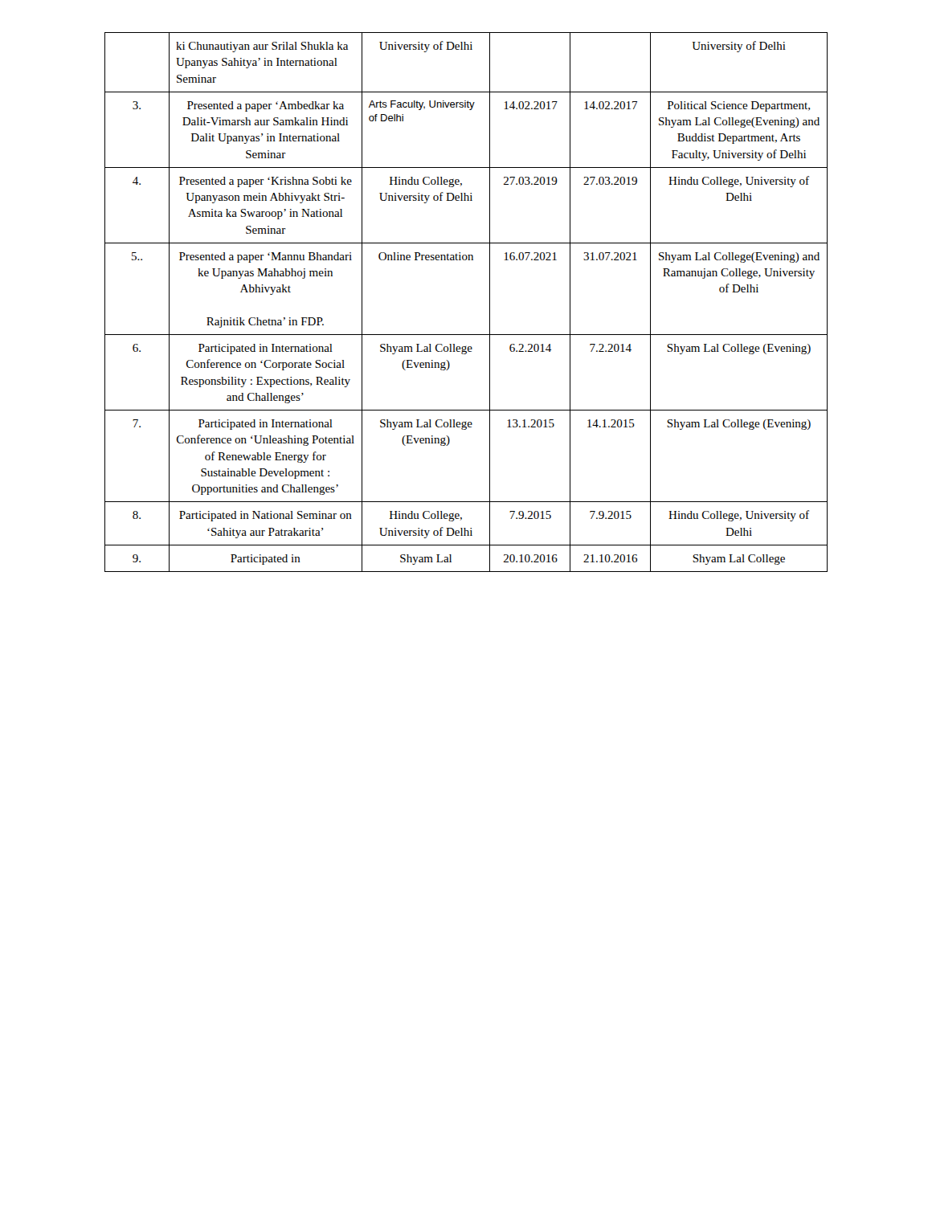| | ki Chunautiyan aur Srilal Shukla ka Upanyas Sahitya’ in International Seminar | University of Delhi | | | University of Delhi |
| 3. | Presented a paper ‘Ambedkar ka Dalit-Vimarsh aur Samkalin Hindi Dalit Upanyas’ in International Seminar | Arts Faculty, University of Delhi | 14.02.2017 | 14.02.2017 | Political Science Department, Shyam Lal College(Evening) and Buddist Department, Arts Faculty, University of Delhi |
| 4. | Presented a paper ‘Krishna Sobti ke Upanyason mein Abhivyakt Stri-Asmita ka Swaroop’ in National Seminar | Hindu College, University of Delhi | 27.03.2019 | 27.03.2019 | Hindu College, University of Delhi |
| 5.. | Presented a paper ‘Mannu Bhandari ke Upanyas Mahabhoj mein Abhivyakt Rajnitik Chetna’ in FDP. | Online Presentation | 16.07.2021 | 31.07.2021 | Shyam Lal College(Evening) and Ramanujan College, University of Delhi |
| 6. | Participated in International Conference on ‘Corporate Social Responsbility : Expections, Reality and Challenges’ | Shyam Lal College (Evening) | 6.2.2014 | 7.2.2014 | Shyam Lal College (Evening) |
| 7. | Participated in International Conference on ‘Unleashing Potential of Renewable Energy for Sustainable Development : Opportunities and Challenges’ | Shyam Lal College (Evening) | 13.1.2015 | 14.1.2015 | Shyam Lal College (Evening) |
| 8. | Participated in National Seminar on ‘Sahitya aur Patrakarita’ | Hindu College, University of Delhi | 7.9.2015 | 7.9.2015 | Hindu College, University of Delhi |
| 9. | Participated in | Shyam Lal | 20.10.2016 | 21.10.2016 | Shyam Lal College |